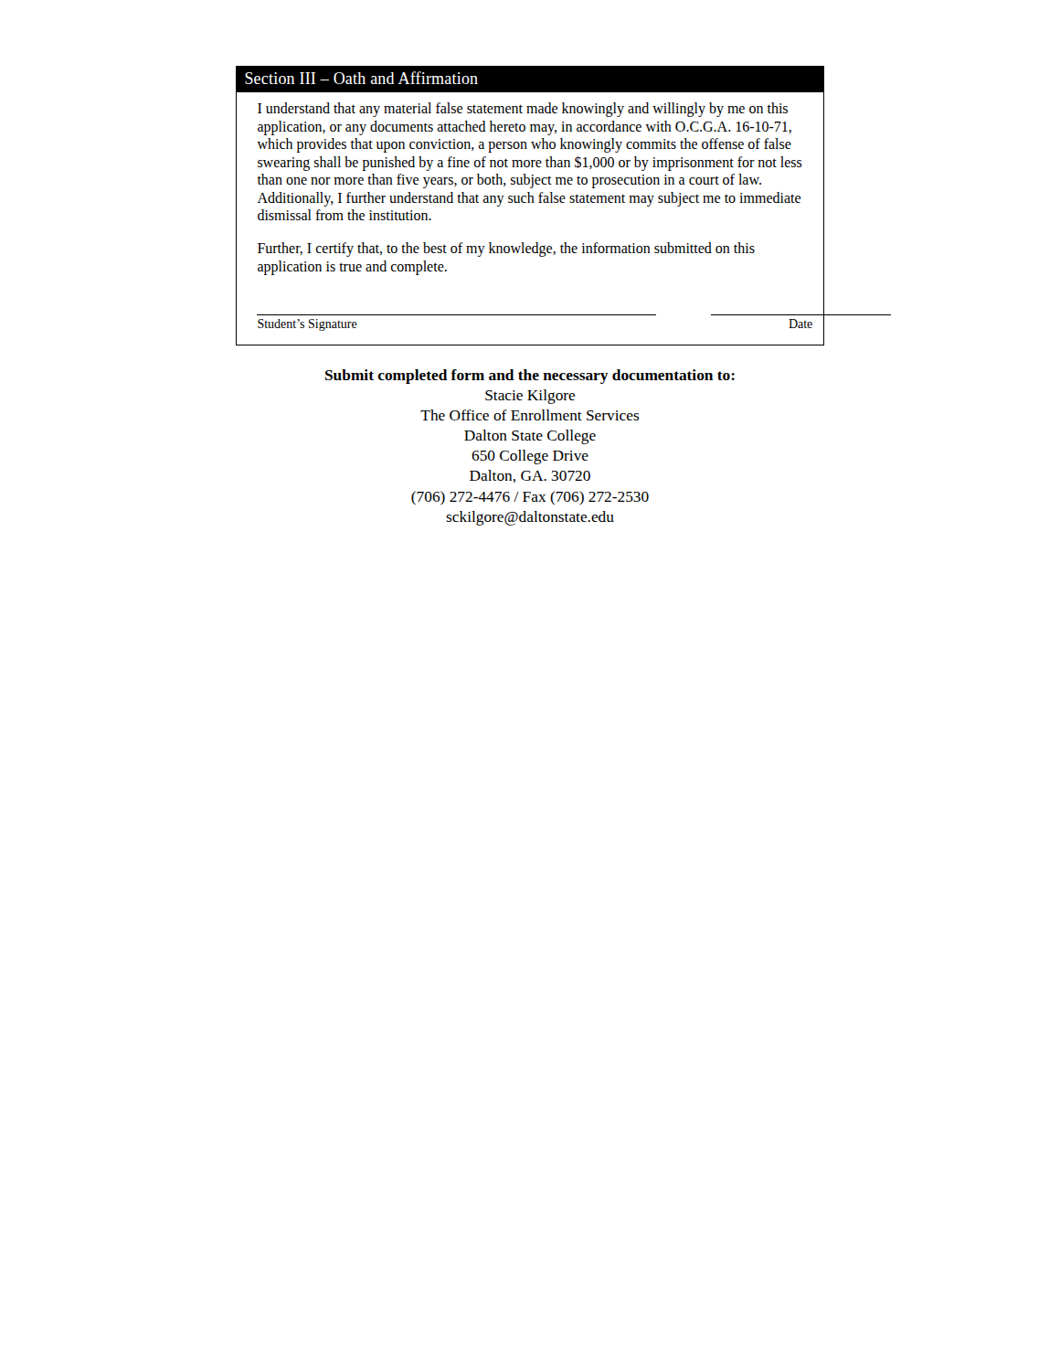Section III – Oath and Affirmation
I understand that any material false statement made knowingly and willingly by me on this application, or any documents attached hereto may, in accordance with O.C.G.A. 16-10-71, which provides that upon conviction, a person who knowingly commits the offense of false swearing shall be punished by a fine of not more than $1,000 or by imprisonment for not less than one nor more than five years, or both, subject me to prosecution in a court of law. Additionally, I further understand that any such false statement may subject me to immediate dismissal from the institution.
Further, I certify that, to the best of my knowledge, the information submitted on this application is true and complete.
Student’s Signature
Date
Submit completed form and the necessary documentation to:
Stacie Kilgore
The Office of Enrollment Services
Dalton State College
650 College Drive
Dalton, GA. 30720
(706) 272-4476 / Fax (706) 272-2530
sckilgore@daltonstate.edu